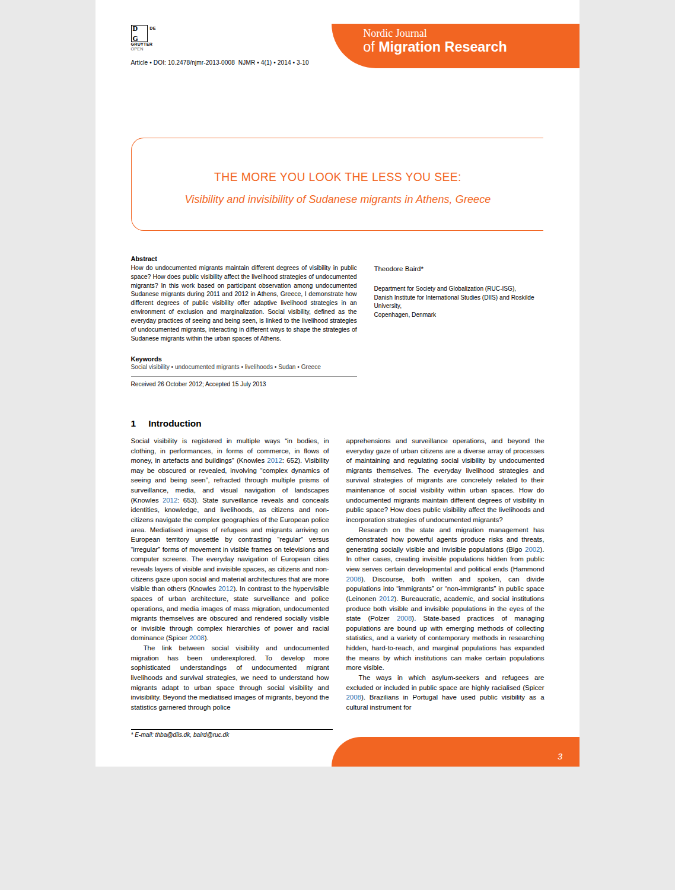DG
DE GRUYTER
OPEN
Article • DOI: 10.2478/njmr-2013-0008 NJMR • 4(1) • 2014 • 3-10
Nordic Journal
of Migration Research
THE MORE YOU LOOK THE LESS YOU SEE: Visibility and invisibility of Sudanese migrants in Athens, Greece
Abstract
How do undocumented migrants maintain different degrees of visibility in public space? How does public visibility affect the livelihood strategies of undocumented migrants? In this work based on participant observation among undocumented Sudanese migrants during 2011 and 2012 in Athens, Greece, I demonstrate how different degrees of public visibility offer adaptive livelihood strategies in an environment of exclusion and marginalization. Social visibility, defined as the everyday practices of seeing and being seen, is linked to the livelihood strategies of undocumented migrants, interacting in different ways to shape the strategies of Sudanese migrants within the urban spaces of Athens.
Keywords
Social visibility • undocumented migrants • livelihoods • Sudan • Greece
Received 26 October 2012; Accepted 15 July 2013
Theodore Baird*
Department for Society and Globalization (RUC-ISG),
Danish Institute for International Studies (DIIS) and Roskilde University,
Copenhagen, Denmark
1 Introduction
Social visibility is registered in multiple ways “in bodies, in clothing, in performances, in forms of commerce, in flows of money, in artefacts and buildings” (Knowles 2012: 652). Visibility may be obscured or revealed, involving “complex dynamics of seeing and being seen”, refracted through multiple prisms of surveillance, media, and visual navigation of landscapes (Knowles 2012: 653). State surveillance reveals and conceals identities, knowledge, and livelihoods, as citizens and non-citizens navigate the complex geographies of the European police area. Mediatised images of refugees and migrants arriving on European territory unsettle by contrasting “regular” versus “irregular” forms of movement in visible frames on televisions and computer screens. The everyday navigation of European cities reveals layers of visible and invisible spaces, as citizens and non-citizens gaze upon social and material architectures that are more visible than others (Knowles 2012). In contrast to the hypervisible spaces of urban architecture, state surveillance and police operations, and media images of mass migration, undocumented migrants themselves are obscured and rendered socially visible or invisible through complex hierarchies of power and racial dominance (Spicer 2008).
The link between social visibility and undocumented migration has been underexplored. To develop more sophisticated understandings of undocumented migrant livelihoods and survival strategies, we need to understand how migrants adapt to urban space through social visibility and invisibility. Beyond the mediatised images of migrants, beyond the statistics garnered through police
apprehensions and surveillance operations, and beyond the everyday gaze of urban citizens are a diverse array of processes of maintaining and regulating social visibility by undocumented migrants themselves. The everyday livelihood strategies and survival strategies of migrants are concretely related to their maintenance of social visibility within urban spaces. How do undocumented migrants maintain different degrees of visibility in public space? How does public visibility affect the livelihoods and incorporation strategies of undocumented migrants?
Research on the state and migration management has demonstrated how powerful agents produce risks and threats, generating socially visible and invisible populations (Bigo 2002). In other cases, creating invisible populations hidden from public view serves certain developmental and political ends (Hammond 2008). Discourse, both written and spoken, can divide populations into “immigrants” or “non-immigrants” in public space (Leinonen 2012). Bureaucratic, academic, and social institutions produce both visible and invisible populations in the eyes of the state (Polzer 2008). State-based practices of managing populations are bound up with emerging methods of collecting statistics, and a variety of contemporary methods in researching hidden, hard-to-reach, and marginal populations has expanded the means by which institutions can make certain populations more visible.
The ways in which asylum-seekers and refugees are excluded or included in public space are highly racialised (Spicer 2008). Brazilians in Portugal have used public visibility as a cultural instrument for
* E-mail: thba@diis.dk, baird@ruc.dk
3